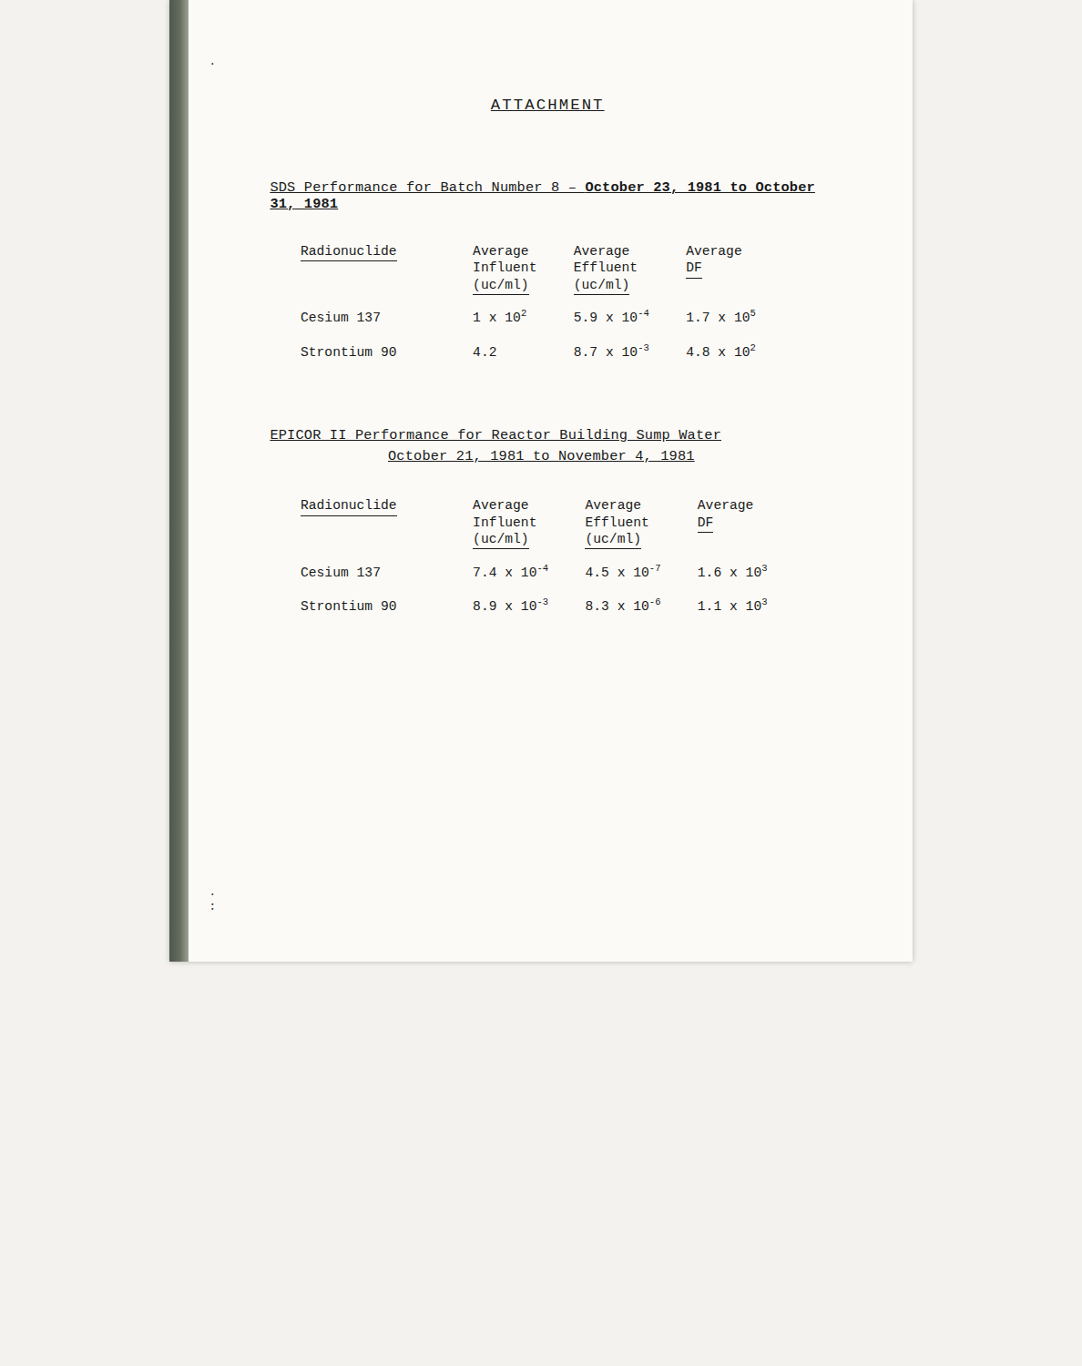.
ATTACHMENT
SDS Performance for Batch Number 8 – October 23, 1981 to October 31, 1981
| Radionuclide | Average Influent (uc/ml) | Average Effluent (uc/ml) | Average DF |
| --- | --- | --- | --- |
| Cesium 137 | 1 x 10 2 | 5.9 x 10 -4 | 1.7 x 10 5 |
| Strontium 90 | 4.2 | 8.7 x 10 -3 | 4.8 x 10 2 |
EPICOR II Performance for Reactor Building Sump Water October 21, 1981 to November 4, 1981
| Radionuclide | Average Influent (uc/ml) | Average Effluent (uc/ml) | Average DF |
| --- | --- | --- | --- |
| Cesium 137 | 7.4 x 10 -4 | 4.5 x 10 -7 | 1.6 x 10 3 |
| Strontium 90 | 8.9 x 10 -3 | 8.3 x 10 -6 | 1.1 x 10 3 |
.: